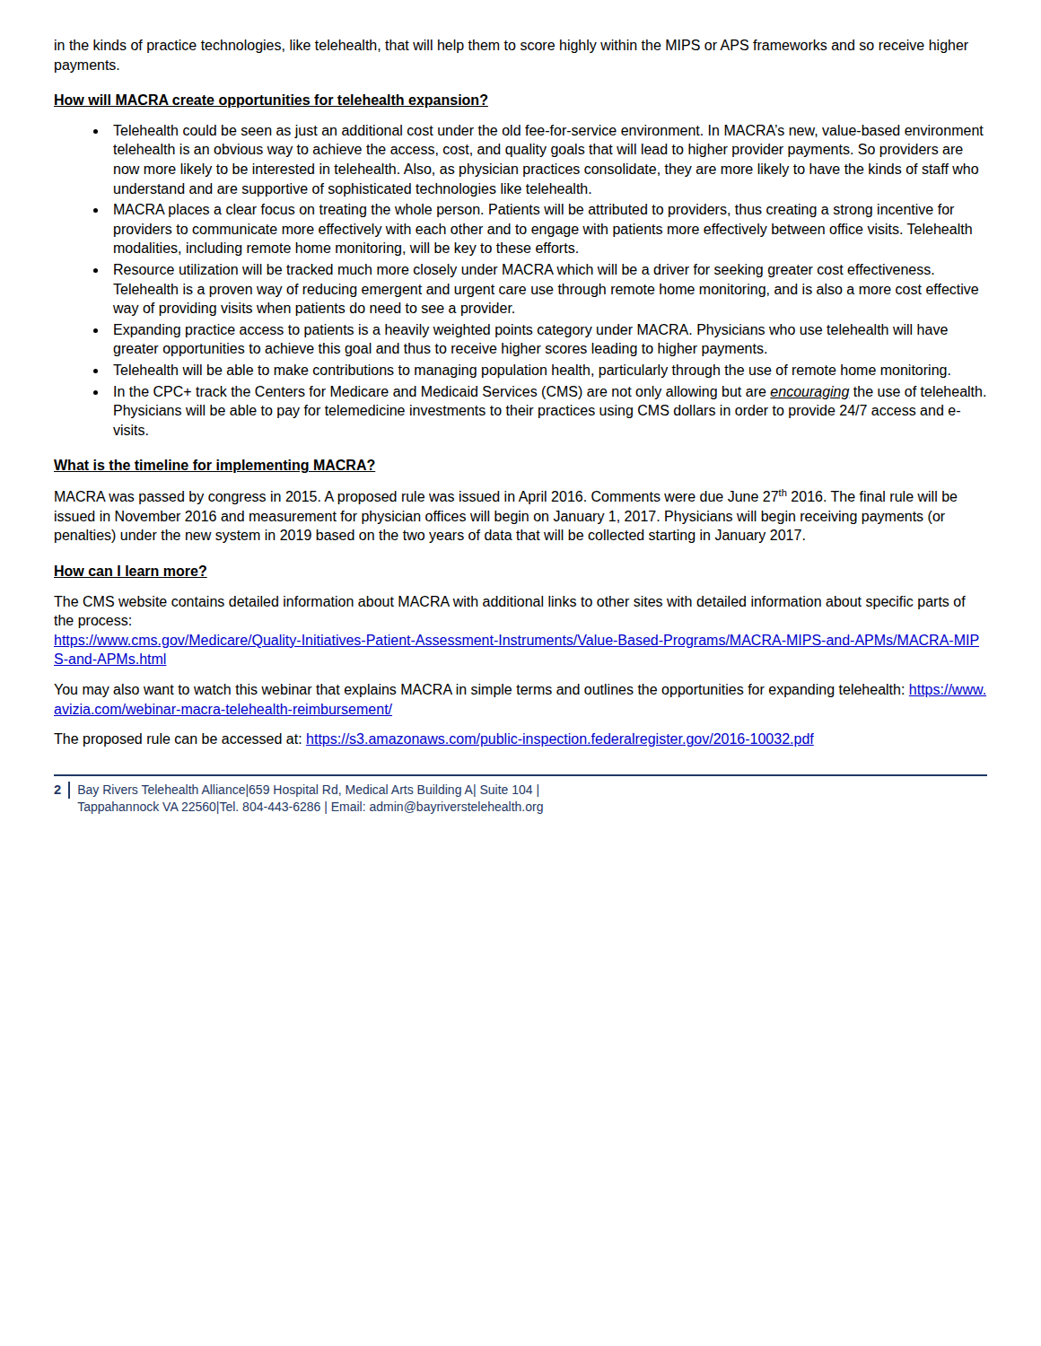in the kinds of practice technologies, like telehealth, that will help them to score highly within the MIPS or APS frameworks and so receive higher payments.
How will MACRA create opportunities for telehealth expansion?
Telehealth could be seen as just an additional cost under the old fee-for-service environment. In MACRA’s new, value-based environment telehealth is an obvious way to achieve the access, cost, and quality goals that will lead to higher provider payments. So providers are now more likely to be interested in telehealth. Also, as physician practices consolidate, they are more likely to have the kinds of staff who understand and are supportive of sophisticated technologies like telehealth.
MACRA places a clear focus on treating the whole person. Patients will be attributed to providers, thus creating a strong incentive for providers to communicate more effectively with each other and to engage with patients more effectively between office visits. Telehealth modalities, including remote home monitoring, will be key to these efforts.
Resource utilization will be tracked much more closely under MACRA which will be a driver for seeking greater cost effectiveness. Telehealth is a proven way of reducing emergent and urgent care use through remote home monitoring, and is also a more cost effective way of providing visits when patients do need to see a provider.
Expanding practice access to patients is a heavily weighted points category under MACRA. Physicians who use telehealth will have greater opportunities to achieve this goal and thus to receive higher scores leading to higher payments.
Telehealth will be able to make contributions to managing population health, particularly through the use of remote home monitoring.
In the CPC+ track the Centers for Medicare and Medicaid Services (CMS) are not only allowing but are encouraging the use of telehealth. Physicians will be able to pay for telemedicine investments to their practices using CMS dollars in order to provide 24/7 access and e-visits.
What is the timeline for implementing MACRA?
MACRA was passed by congress in 2015. A proposed rule was issued in April 2016. Comments were due June 27th 2016. The final rule will be issued in November 2016 and measurement for physician offices will begin on January 1, 2017. Physicians will begin receiving payments (or penalties) under the new system in 2019 based on the two years of data that will be collected starting in January 2017.
How can I learn more?
The CMS website contains detailed information about MACRA with additional links to other sites with detailed information about specific parts of the process:
https://www.cms.gov/Medicare/Quality-Initiatives-Patient-Assessment-Instruments/Value-Based-Programs/MACRA-MIPS-and-APMs/MACRA-MIPS-and-APMs.html
You may also want to watch this webinar that explains MACRA in simple terms and outlines the opportunities for expanding telehealth: https://www.avizia.com/webinar-macra-telehealth-reimbursement/
The proposed rule can be accessed at: https://s3.amazonaws.com/public-inspection.federalregister.gov/2016-10032.pdf
2
Bay Rivers Telehealth Alliance|659 Hospital Rd, Medical Arts Building A| Suite 104 |
Tappahannock VA 22560|Tel. 804-443-6286 | Email: admin@bayriverstelehealth.org